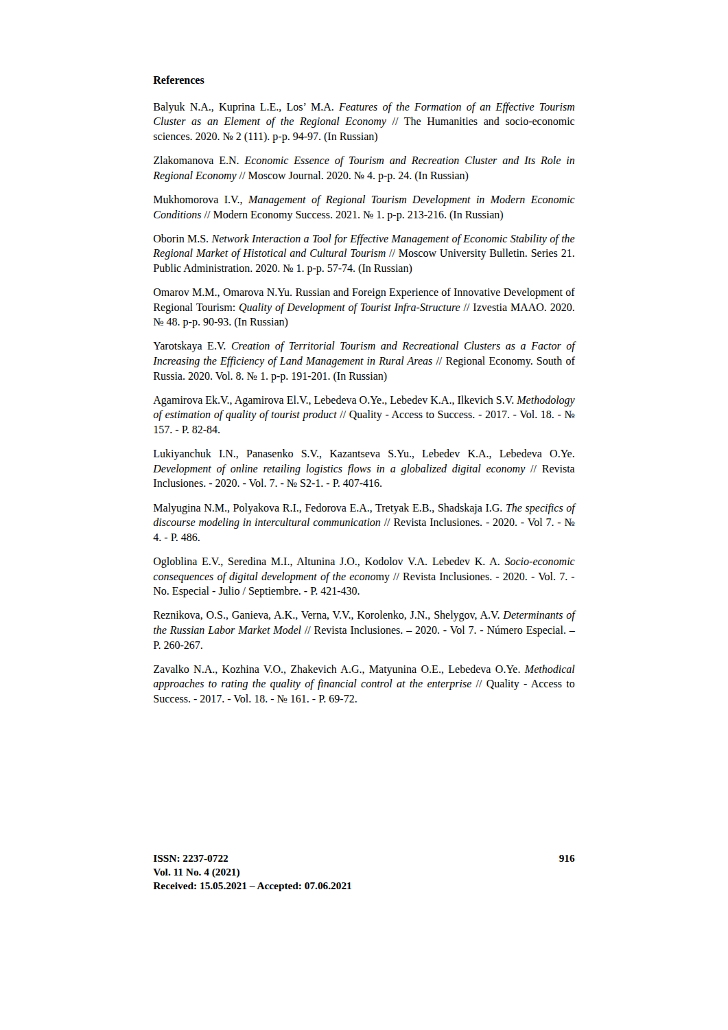References
Balyuk N.A., Kuprina L.E., Los’ M.A. Features of the Formation of an Effective Tourism Cluster as an Element of the Regional Economy // The Humanities and socio-economic sciences. 2020. № 2 (111). p-p. 94-97. (In Russian)
Zlakomanova E.N. Economic Essence of Tourism and Recreation Cluster and Its Role in Regional Economy // Moscow Journal. 2020. № 4. p-p. 24. (In Russian)
Mukhomorova I.V., Management of Regional Tourism Development in Modern Economic Conditions // Modern Economy Success. 2021. № 1. p-p. 213-216. (In Russian)
Oborin M.S. Network Interaction a Tool for Effective Management of Economic Stability of the Regional Market of Histotical and Cultural Tourism // Moscow University Bulletin. Series 21. Public Administration. 2020. № 1. p-p. 57-74. (In Russian)
Omarov M.M., Omarova N.Yu. Russian and Foreign Experience of Innovative Development of Regional Tourism: Quality of Development of Tourist Infra-Structure // Izvestia MAAO. 2020. № 48. p-p. 90-93. (In Russian)
Yarotskaya E.V. Creation of Territorial Tourism and Recreational Clusters as a Factor of Increasing the Efficiency of Land Management in Rural Areas // Regional Economy. South of Russia. 2020. Vol. 8. № 1. p-p. 191-201. (In Russian)
Agamirova Ek.V., Agamirova El.V., Lebedeva O.Ye., Lebedev K.A., Ilkevich S.V. Methodology of estimation of quality of tourist product // Quality - Access to Success. - 2017. - Vol. 18. - № 157. - P. 82-84.
Lukiyanchuk I.N., Panasenko S.V., Kazantseva S.Yu., Lebedev K.A., Lebedeva O.Ye. Development of online retailing logistics flows in a globalized digital economy // Revista Inclusiones. - 2020. - Vol. 7. - № S2-1. - P. 407-416.
Malyugina N.M., Polyakova R.I., Fedorova E.A., Tretyak E.B., Shadskaja I.G. The specifics of discourse modeling in intercultural communication // Revista Inclusiones. - 2020. - Vol 7. - № 4. - P. 486.
Ogloblina E.V., Seredina M.I., Altunina J.O., Kodolov V.A. Lebedev K. A. Socio-economic consequences of digital development of the economy // Revista Inclusiones. - 2020. - Vol. 7. - No. Especial - Julio / Septiembre. - P. 421-430.
Reznikova, O.S., Ganieva, A.K., Verna, V.V., Korolenko, J.N., Shelygov, A.V. Determinants of the Russian Labor Market Model // Revista Inclusiones. – 2020. - Vol 7. - Número Especial. – P. 260-267.
Zavalko N.A., Kozhina V.O., Zhakevich A.G., Matyunina O.E., Lebedeva O.Ye. Methodical approaches to rating the quality of financial control at the enterprise // Quality - Access to Success. - 2017. - Vol. 18. - № 161. - P. 69-72.
916 ISSN: 2237-0722
Vol. 11 No. 4 (2021)
Received: 15.05.2021 – Accepted: 07.06.2021